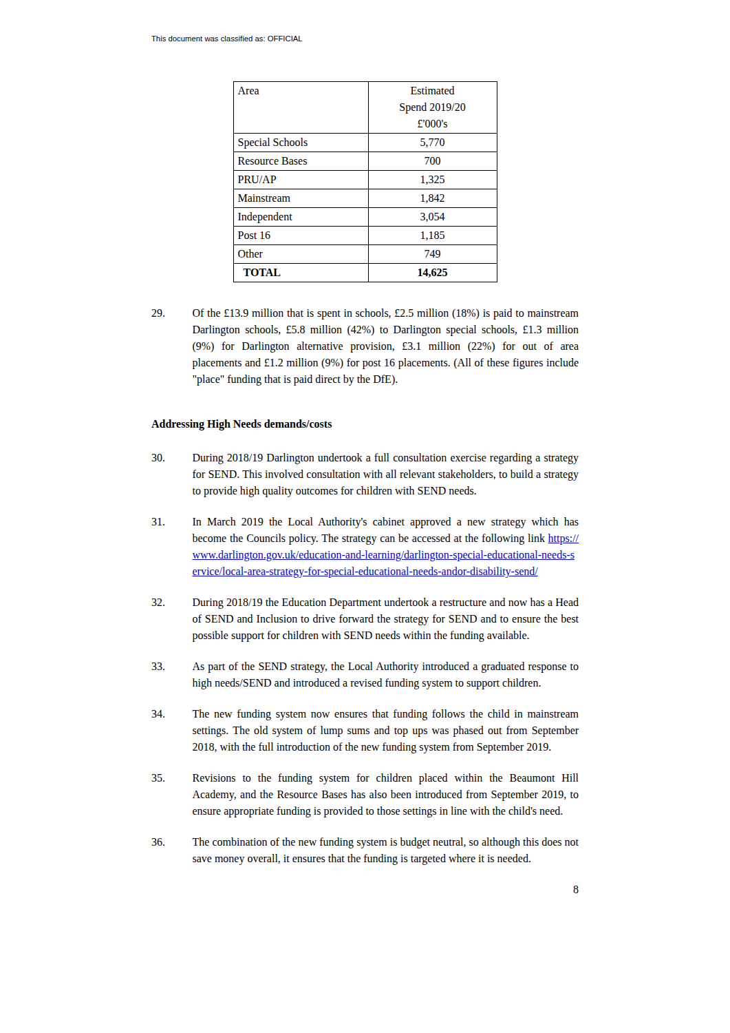This document was classified as: OFFICIAL
| Area | Estimated Spend 2019/20 £'000's |
| --- | --- |
| Special Schools | 5,770 |
| Resource Bases | 700 |
| PRU/AP | 1,325 |
| Mainstream | 1,842 |
| Independent | 3,054 |
| Post 16 | 1,185 |
| Other | 749 |
| TOTAL | 14,625 |
29. Of the £13.9 million that is spent in schools, £2.5 million (18%) is paid to mainstream Darlington schools, £5.8 million (42%) to Darlington special schools, £1.3 million (9%) for Darlington alternative provision, £3.1 million (22%) for out of area placements and £1.2 million (9%) for post 16 placements. (All of these figures include "place" funding that is paid direct by the DfE).
Addressing High Needs demands/costs
30. During 2018/19 Darlington undertook a full consultation exercise regarding a strategy for SEND. This involved consultation with all relevant stakeholders, to build a strategy to provide high quality outcomes for children with SEND needs.
31. In March 2019 the Local Authority's cabinet approved a new strategy which has become the Councils policy. The strategy can be accessed at the following link https://www.darlington.gov.uk/education-and-learning/darlington-special-educational-needs-service/local-area-strategy-for-special-educational-needs-andor-disability-send/
32. During 2018/19 the Education Department undertook a restructure and now has a Head of SEND and Inclusion to drive forward the strategy for SEND and to ensure the best possible support for children with SEND needs within the funding available.
33. As part of the SEND strategy, the Local Authority introduced a graduated response to high needs/SEND and introduced a revised funding system to support children.
34. The new funding system now ensures that funding follows the child in mainstream settings. The old system of lump sums and top ups was phased out from September 2018, with the full introduction of the new funding system from September 2019.
35. Revisions to the funding system for children placed within the Beaumont Hill Academy, and the Resource Bases has also been introduced from September 2019, to ensure appropriate funding is provided to those settings in line with the child's need.
36. The combination of the new funding system is budget neutral, so although this does not save money overall, it ensures that the funding is targeted where it is needed.
8